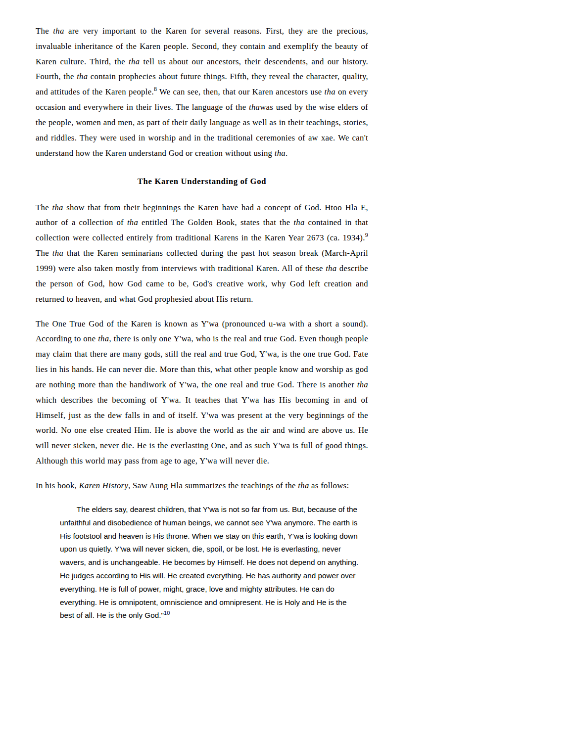The tha are very important to the Karen for several reasons. First, they are the precious, invaluable inheritance of the Karen people. Second, they contain and exemplify the beauty of Karen culture. Third, the tha tell us about our ancestors, their descendents, and our history. Fourth, the tha contain prophecies about future things. Fifth, they reveal the character, quality, and attitudes of the Karen people.8 We can see, then, that our Karen ancestors use tha on every occasion and everywhere in their lives. The language of the thawas used by the wise elders of the people, women and men, as part of their daily language as well as in their teachings, stories, and riddles. They were used in worship and in the traditional ceremonies of aw xae. We can't understand how the Karen understand God or creation without using tha.
The Karen Understanding of God
The tha show that from their beginnings the Karen have had a concept of God. Htoo Hla E, author of a collection of tha entitled The Golden Book, states that the tha contained in that collection were collected entirely from traditional Karens in the Karen Year 2673 (ca. 1934).9 The tha that the Karen seminarians collected during the past hot season break (March-April 1999) were also taken mostly from interviews with traditional Karen. All of these tha describe the person of God, how God came to be, God's creative work, why God left creation and returned to heaven, and what God prophesied about His return.
The One True God of the Karen is known as Y'wa (pronounced u-wa with a short a sound). According to one tha, there is only one Y'wa, who is the real and true God. Even though people may claim that there are many gods, still the real and true God, Y'wa, is the one true God. Fate lies in his hands. He can never die. More than this, what other people know and worship as god are nothing more than the handiwork of Y'wa, the one real and true God. There is another tha which describes the becoming of Y'wa. It teaches that Y'wa has His becoming in and of Himself, just as the dew falls in and of itself. Y'wa was present at the very beginnings of the world. No one else created Him. He is above the world as the air and wind are above us. He will never sicken, never die. He is the everlasting One, and as such Y'wa is full of good things. Although this world may pass from age to age, Y'wa will never die.
In his book, Karen History, Saw Aung Hla summarizes the teachings of the tha as follows:
The elders say, dearest children, that Y'wa is not so far from us. But, because of the unfaithful and disobedience of human beings, we cannot see Y'wa anymore. The earth is His footstool and heaven is His throne. When we stay on this earth, Y'wa is looking down upon us quietly. Y'wa will never sicken, die, spoil, or be lost. He is everlasting, never wavers, and is unchangeable. He becomes by Himself. He does not depend on anything. He judges according to His will. He created everything. He has authority and power over everything. He is full of power, might, grace, love and mighty attributes. He can do everything. He is omnipotent, omniscience and omnipresent. He is Holy and He is the best of all. He is the only God."10